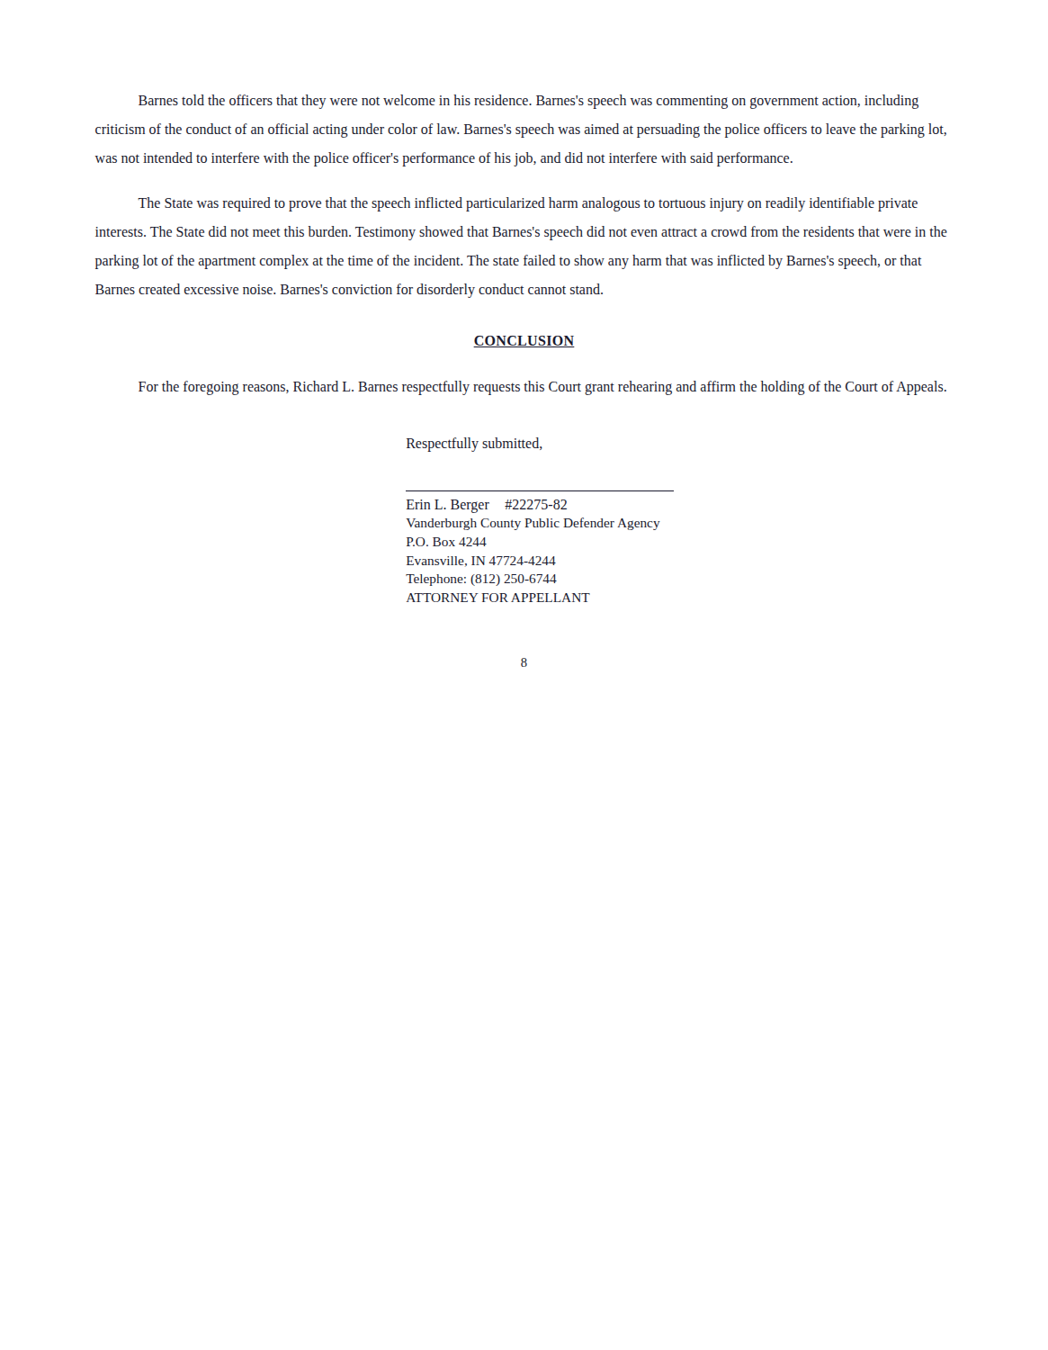Barnes told the officers that they were not welcome in his residence. Barnes's speech was commenting on government action, including criticism of the conduct of an official acting under color of law. Barnes's speech was aimed at persuading the police officers to leave the parking lot, was not intended to interfere with the police officer's performance of his job, and did not interfere with said performance.
The State was required to prove that the speech inflicted particularized harm analogous to tortuous injury on readily identifiable private interests. The State did not meet this burden. Testimony showed that Barnes's speech did not even attract a crowd from the residents that were in the parking lot of the apartment complex at the time of the incident. The state failed to show any harm that was inflicted by Barnes's speech, or that Barnes created excessive noise. Barnes's conviction for disorderly conduct cannot stand.
CONCLUSION
For the foregoing reasons, Richard L. Barnes respectfully requests this Court grant rehearing and affirm the holding of the Court of Appeals.
Respectfully submitted,
Erin L. Berger #22275-82
Vanderburgh County Public Defender Agency
P.O. Box 4244
Evansville, IN 47724-4244
Telephone: (812) 250-6744
ATTORNEY FOR APPELLANT
8